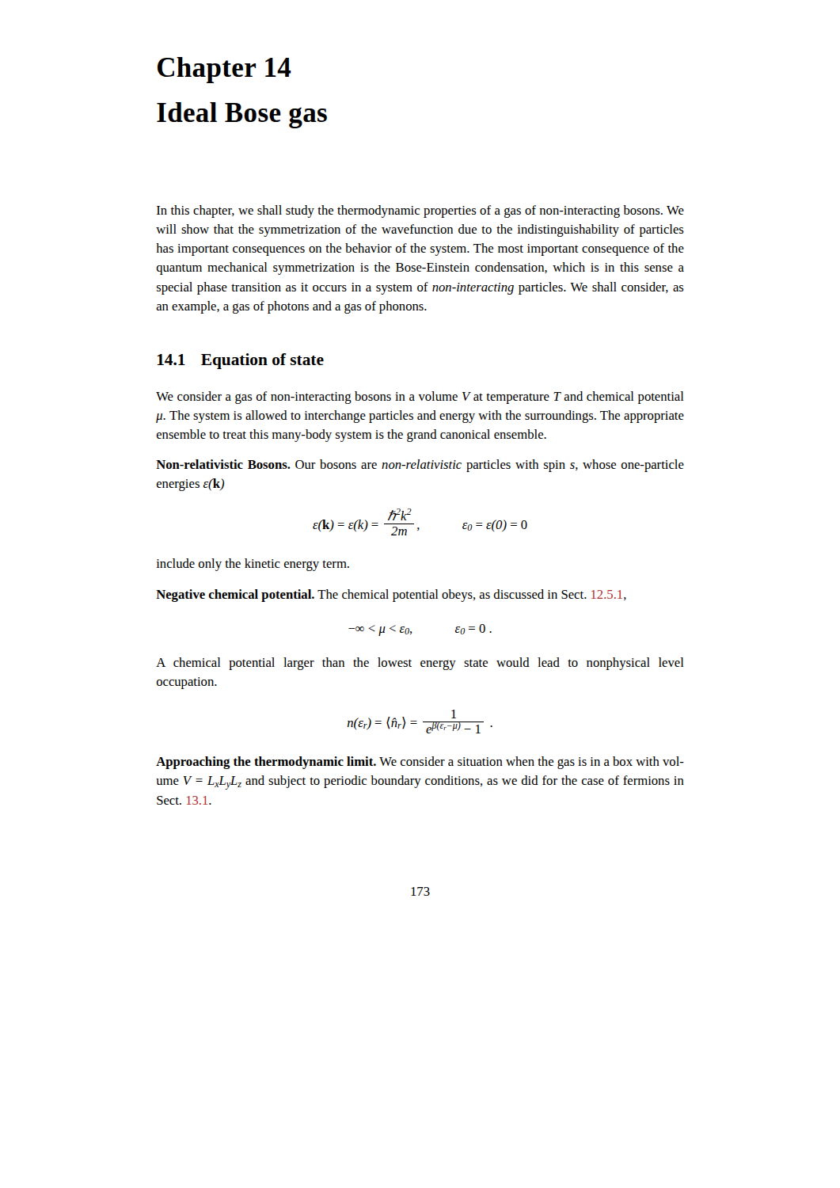Chapter 14
Ideal Bose gas
In this chapter, we shall study the thermodynamic properties of a gas of non-interacting bosons. We will show that the symmetrization of the wavefunction due to the indistinguishability of particles has important consequences on the behavior of the system. The most important consequence of the quantum mechanical symmetrization is the Bose-Einstein condensation, which is in this sense a special phase transition as it occurs in a system of non-interacting particles. We shall consider, as an example, a gas of photons and a gas of phonons.
14.1 Equation of state
We consider a gas of non-interacting bosons in a volume V at temperature T and chemical potential μ. The system is allowed to interchange particles and energy with the surroundings. The appropriate ensemble to treat this many-body system is the grand canonical ensemble.
Non-relativistic Bosons. Our bosons are non-relativistic particles with spin s, whose one-particle energies ε(k)
ε(k) = ε(k) = ℏ2k22m, ε0 = ε(0) = 0
include only the kinetic energy term.
Negative chemical potential. The chemical potential obeys, as discussed in Sect. 12.5.1,
−∞ < μ < ε0, ε0 = 0 .
A chemical potential larger than the lowest energy state would lead to nonphysical level occupation.
n(εr) = ⟨n̂r⟩ = 1 eβ(εr−μ) − 1 .
Approaching the thermodynamic limit. We consider a situation when the gas is in a box with volume V = LxLyLz and subject to periodic boundary conditions, as we did for the case of fermions in Sect. 13.1.
173